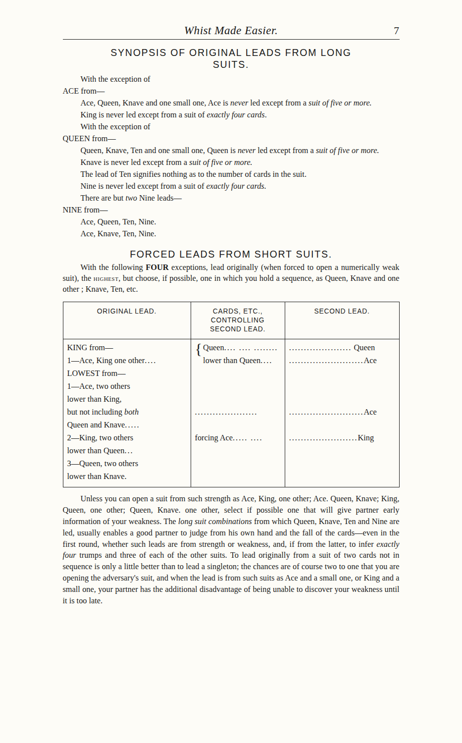Whist Made Easier. 7
SYNOPSIS OF ORIGINAL LEADS FROM LONG
SUITS.
With the exception of
ACE from—
Ace, Queen, Knave and one small one, Ace is never led except from a suit of five or more.
King is never led except from a suit of exactly four cards.
With the exception of
QUEEN from—
Queen, Knave, Ten and one small one, Queen is never led except from a suit of five or more.
Knave is never led except from a suit of five or more.
The lead of Ten signifies nothing as to the number of cards in the suit.
Nine is never led except from a suit of exactly four cards.
There are but two Nine leads—
NINE from—
Ace, Queen, Ten, Nine.
Ace, Knave, Ten, Nine.
FORCED LEADS FROM SHORT SUITS.
With the following FOUR exceptions, lead originally (when forced to open a numerically weak suit), the highest, but choose, if possible, one in which you hold a sequence, as Queen, Knave and one other ; Knave, Ten, etc.
| ORIGINAL LEAD. | CARDS, ETC., CONTROLLING SECOND LEAD. | SECOND LEAD. |
| --- | --- | --- |
| KING from— 1—Ace, King one other .... LOWEST from— 1—Ace, two others lower than King, but not including both Queen and Knave ..... 2—King, two others lower than Queen ... 3—Queen, two others lower than Knave. | { Queen .... .... ........ lower than Queen .... ..................... forcing Ace ..... .... | ..................... Queen ......................... Ace ......................... Ace ....................... King |
Unless you can open a suit from such strength as Ace, King, one other; Ace. Queen, Knave; King, Queen, one other; Queen, Knave. one other, select if possible one that will give partner early information of your weakness. The long suit combinations from which Queen, Knave, Ten and Nine are led, usually enables a good partner to judge from his own hand and the fall of the cards—even in the first round, whether such leads are from strength or weakness, and, if from the latter, to infer exactly four trumps and three of each of the other suits. To lead originally from a suit of two cards not in sequence is only a little better than to lead a singleton; the chances are of course two to one that you are opening the adversary's suit, and when the lead is from such suits as Ace and a small one, or King and a small one, your partner has the additional disadvantage of being unable to discover your weakness until it is too late.